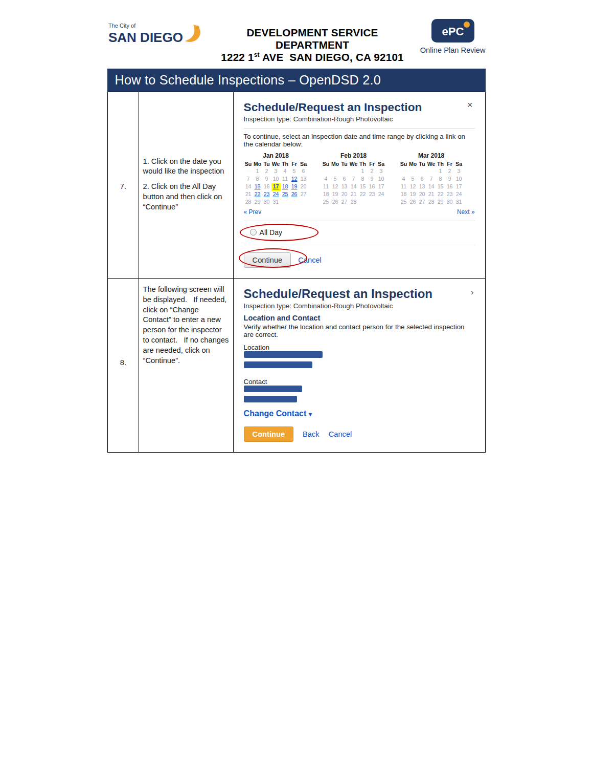The City of SAN DIEGO
DEVELOPMENT SERVICE DEPARTMENT
1222 1st AVE SAN DIEGO, CA 92101
ePC
Online Plan Review
How to Schedule Inspections – OpenDSD 2.0
| 7. | 1. Click on the date you would like the inspection 2. Click on the All Day button and then click on “Continue” | × Schedule/Request an Inspection Inspection type: Combination-Rough Photovoltaic To continue, select an inspection date and time range by clicking a link on the calendar below: Jan 2018 / Su / Mo / Tu / We / Th / Fr / Sa / / --- / --- / --- / --- / --- / --- / --- / / / 1 / 2 / 3 / 4 / 5 / 6 / / 7 / 8 / 9 / 10 / 11 / 12 / 13 / / 14 / 15 / 16 / 17 / 18 / 19 / 20 / / 21 / 22 / 23 / 24 / 25 / 26 / 27 / / 28 / 29 / 30 / 31 / / / / Feb 2018 / Su / Mo / Tu / We / Th / Fr / Sa / / --- / --- / --- / --- / --- / --- / --- / / / / / / 1 / 2 / 3 / / 4 / 5 / 6 / 7 / 8 / 9 / 10 / / 11 / 12 / 13 / 14 / 15 / 16 / 17 / / 18 / 19 / 20 / 21 / 22 / 23 / 24 / / 25 / 26 / 27 / 28 / / / / Mar 2018 / Su / Mo / Tu / We / Th / Fr / Sa / / --- / --- / --- / --- / --- / --- / --- / / / / / / 1 / 2 / 3 / / 4 / 5 / 6 / 7 / 8 / 9 / 10 / / 11 / 12 / 13 / 14 / 15 / 16 / 17 / / 18 / 19 / 20 / 21 / 22 / 23 / 24 / / 25 / 26 / 27 / 28 / 29 / 30 / 31 / « Prev Next » All Day Continue Cancel |
| 8. | The following screen will be displayed. If needed, click on “Change Contact” to enter a new person for the inspector to contact. If no changes are needed, click on “Continue”. | › Schedule/Request an Inspection Inspection type: Combination-Rough Photovoltaic Location and Contact Verify whether the location and contact person for the selected inspection are correct. Location Contact Change Contact ▾ Continue Back Cancel |